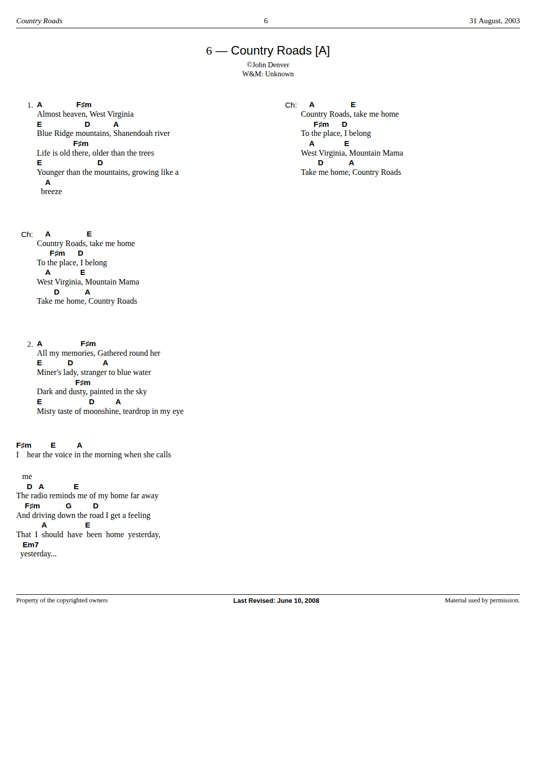Country Roads 6 31 August, 2003
6 — Country Roads [A]
©John Denver
W&M: Unknown
1.
A F♯m
Almost heaven, West Virginia
E D A
Blue Ridge mountains, Shanendoah river
F♯m
Life is old there, older than the trees
E D
Younger than the mountains, growing like a
A
breeze
Ch:
A E
Country Roads, take me home
F♯m D
To the place, I belong
A E
West Virginia, Mountain Mama
D A
Take me home, Country Roads
2.
A F♯m
All my memories, Gathered round her
E D A
Miner's lady, stranger to blue water
F♯m
Dark and dusty, painted in the sky
E D A
Misty taste of moonshine, teardrop in my eye
F♯m E A
I hear the voice in the morning when she calls
me
D A E
The radio reminds me of my home far away
F♯m G D
And driving down the road I get a feeling
A E
That I should have been home yesterday,
Em7
yesterday...
Ch:
A E
Country Roads, take me home
F♯m D
To the place, I belong
A E
West Virginia, Mountain Mama
D A
Take me home, Country Roads
Property of the copyrighted owners Last Revised: June 10, 2008 Material used by permission.